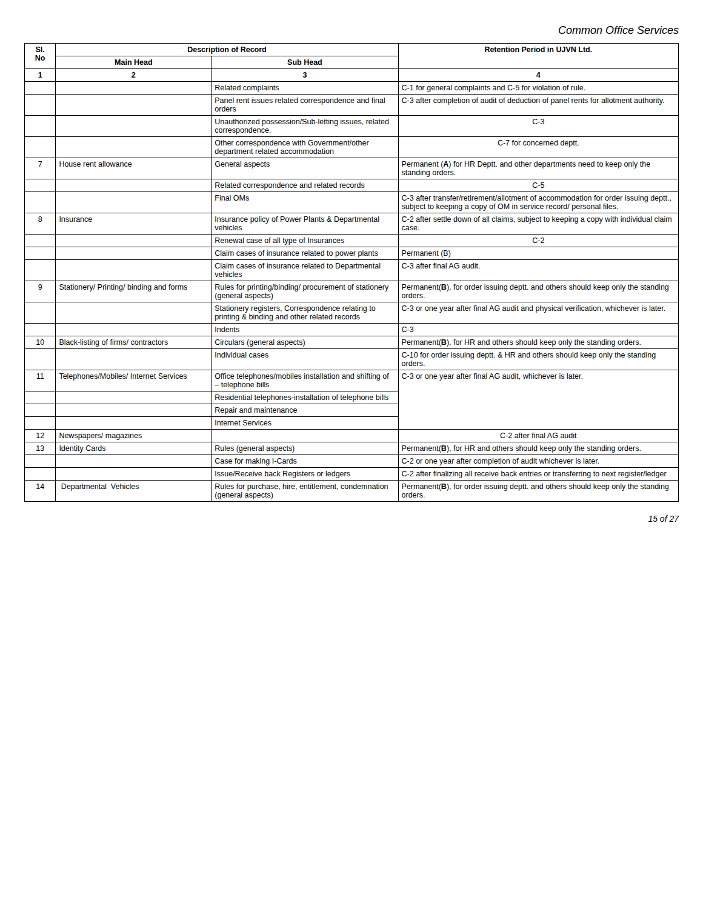Common Office Services
| Sl. No | Description of Record | Retention Period in UJVN Ltd. |
| --- | --- | --- |
| Main Head | Sub Head |
| 1 | 2 | 3 | 4 |
| | | Related complaints | C-1 for general complaints and C-5 for violation of rule. |
| | | Panel rent issues related correspondence and final orders | C-3 after completion of audit of deduction of panel rents for allotment authority. |
| | | Unauthorized possession/Sub-letting issues, related correspondence. | C-3 |
| | | Other correspondence with Government/other department related accommodation | C-7 for concerned deptt. |
| 7 | House rent allowance | General aspects | Permanent ( A ) for HR Deptt. and other departments need to keep only the standing orders. |
| | | Related correspondence and related records | C-5 |
| | | Final OMs | C-3 after transfer/retirement/allotment of accommodation for order issuing deptt., subject to keeping a copy of OM in service record/ personal files. |
| 8 | Insurance | Insurance policy of Power Plants & Departmental vehicles | C-2 after settle down of all claims, subject to keeping a copy with individual claim case. |
| | | Renewal case of all type of Insurances | C-2 |
| | | Claim cases of insurance related to power plants | Permanent (B) |
| | | Claim cases of insurance related to Departmental vehicles | C-3 after final AG audit. |
| 9 | Stationery/ Printing/ binding and forms | Rules for printing/binding/ procurement of stationery (general aspects) | Permanent( B ), for order issuing deptt. and others should keep only the standing orders. |
| | | Stationery registers, Correspondence relating to printing & binding and other related records | C-3 or one year after final AG audit and physical verification, whichever is later. |
| | | Indents | C-3 |
| 10 | Black-listing of firms/ contractors | Circulars (general aspects) | Permanent( B ), for HR and others should keep only the standing orders. |
| | | Individual cases | C-10 for order issuing deptt. & HR and others should keep only the standing orders. |
| 11 | Telephones/Mobiles/ Internet Services | Office telephones/mobiles installation and shifting of – telephone bills | C-3 or one year after final AG audit, whichever is later. |
| | | Residential telephones-installation of telephone bills |
| | | Repair and maintenance |
| | | Internet Services |
| 12 | Newspapers/ magazines | | C-2 after final AG audit |
| 13 | Identity Cards | Rules (general aspects) | Permanent( B ), for HR and others should keep only the standing orders. |
| | | Case for making I-Cards | C-2 or one year after completion of audit whichever is later. |
| | | Issue/Receive back Registers or ledgers | C-2 after finalizing all receive back entries or transferring to next register/ledger |
| 14 | Departmental Vehicles | Rules for purchase, hire, entitlement, condemnation (general aspects) | Permanent( B ), for order issuing deptt. and others should keep only the standing orders. |
15 of 27